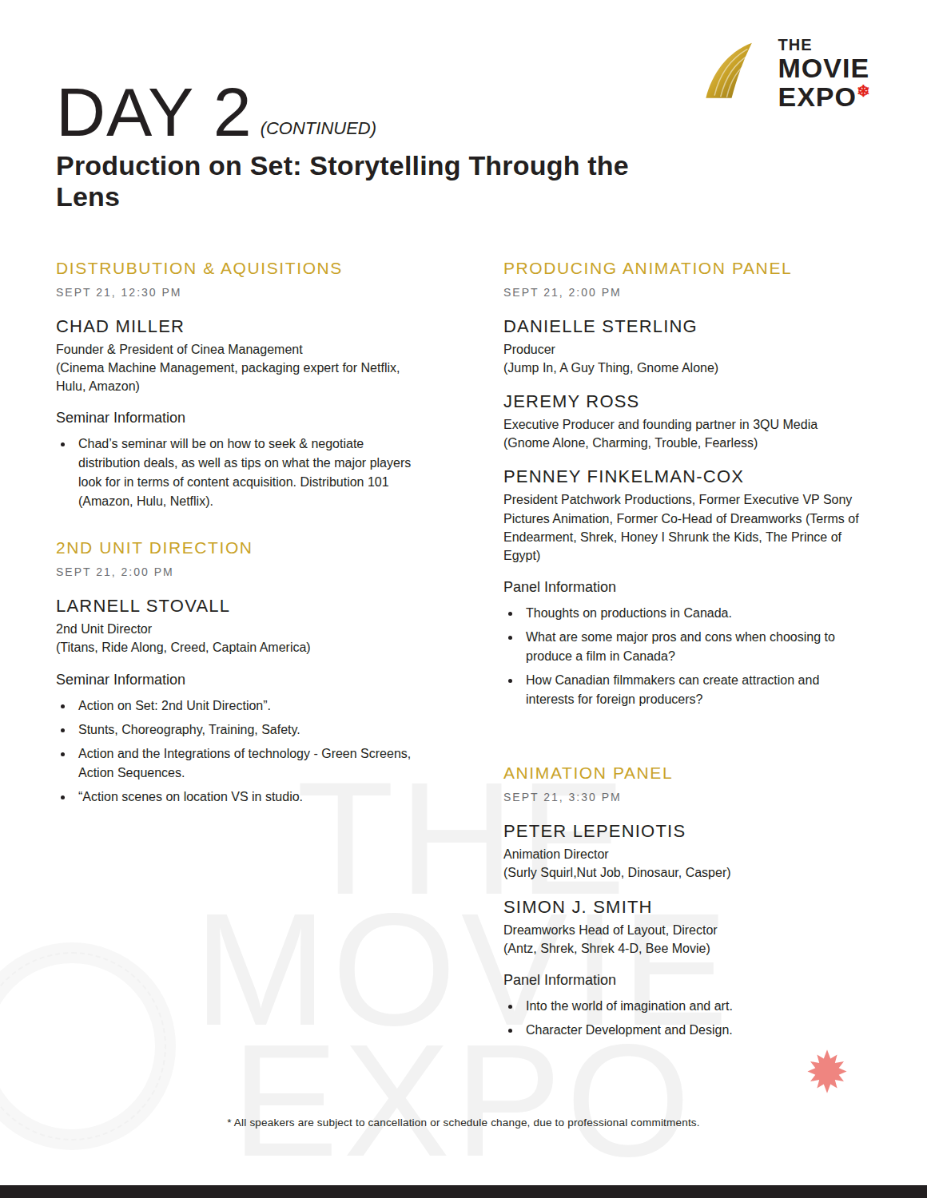THE MOVIE EXPO
DAY 2(CONTINUED)
Production on Set: Storytelling Through the Lens
THE MOVIE EXPO❄
Distrubution & Aquisitions
Sept 21, 12:30 PM
Chad Miller
Founder & President of Cinea Management
(Cinema Machine Management, packaging expert for Netflix, Hulu, Amazon)
Seminar Information
Chad’s seminar will be on how to seek & negotiate distribution deals, as well as tips on what the major players look for in terms of content acquisition. Distribution 101 (Amazon, Hulu, Netflix).
2nd Unit Direction
Sept 21, 2:00 PM
Larnell Stovall
2nd Unit Director
(Titans, Ride Along, Creed, Captain America)
Seminar Information
Action on Set: 2nd Unit Direction”.
Stunts, Choreography, Training, Safety.
Action and the Integrations of technology - Green Screens, Action Sequences.
“Action scenes on location VS in studio.
Producing Animation Panel
Sept 21, 2:00 PM
Danielle Sterling
Producer
(Jump In, A Guy Thing, Gnome Alone)
Jeremy Ross
Executive Producer and founding partner in 3QU Media
(Gnome Alone, Charming, Trouble, Fearless)
Penney Finkelman-Cox
President Patchwork Productions, Former Executive VP Sony Pictures Animation, Former Co-Head of Dreamworks (Terms of Endearment, Shrek, Honey I Shrunk the Kids, The Prince of Egypt)
Panel Information
Thoughts on productions in Canada.
What are some major pros and cons when choosing to produce a film in Canada?
How Canadian filmmakers can create attraction and interests for foreign producers?
Animation Panel
Sept 21, 3:30 PM
Peter Lepeniotis
Animation Director
(Surly Squirl,Nut Job, Dinosaur, Casper)
Simon J. Smith
Dreamworks Head of Layout, Director
(Antz, Shrek, Shrek 4-D, Bee Movie)
Panel Information
Into the world of imagination and art.
Character Development and Design.
* All speakers are subject to cancellation or schedule change, due to professional commitments.